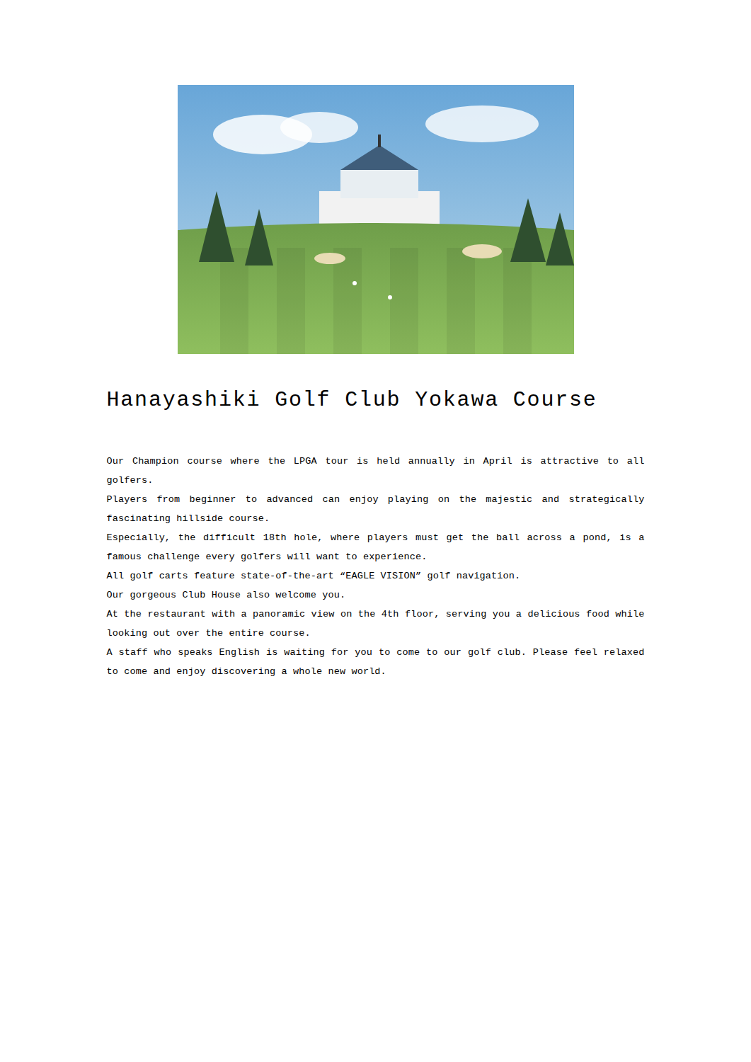Hanayashiki Golf Club Yokawa Course
Our Champion course where the LPGA tour is held annually in April is attractive to all golfers.
Players from beginner to advanced can enjoy playing on the majestic and strategically fascinating hillside course.
Especially, the difficult 18th hole, where players must get the ball across a pond, is a famous challenge every golfers will want to experience.
All golf carts feature state-of-the-art “EAGLE VISION” golf navigation.
Our gorgeous Club House also welcome you.
At the restaurant with a panoramic view on the 4th floor, serving you a delicious food while looking out over the entire course.
A staff who speaks English is waiting for you to come to our golf club. Please feel relaxed to come and enjoy discovering a whole new world.